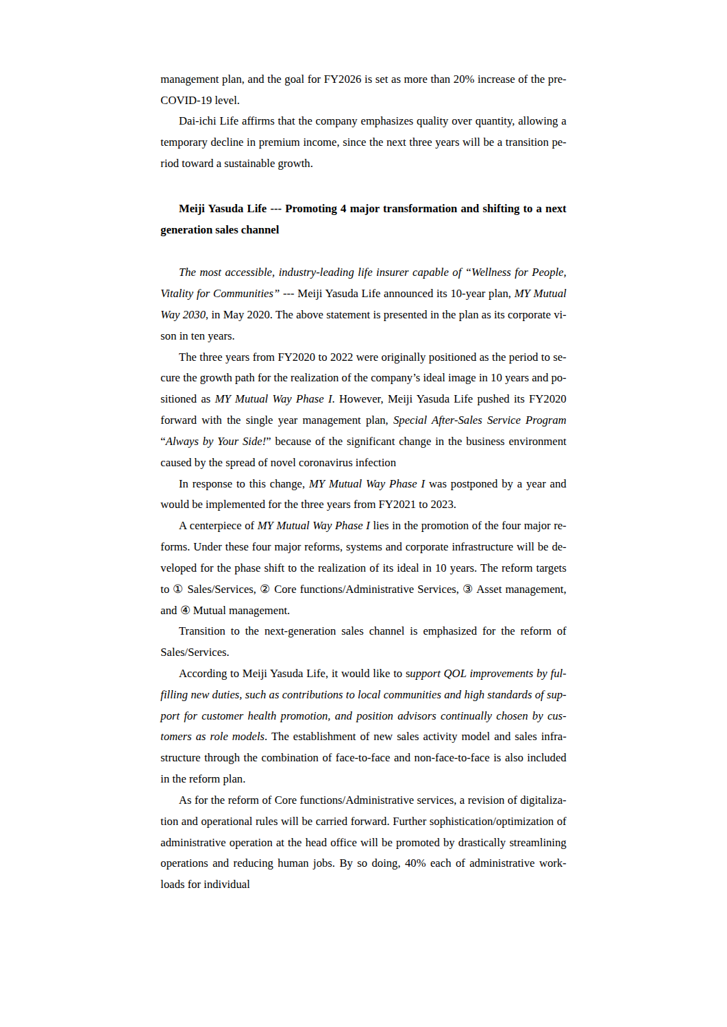management plan, and the goal for FY2026 is set as more than 20% increase of the pre-COVID-19 level.
Dai-ichi Life affirms that the company emphasizes quality over quantity, allowing a temporary decline in premium income, since the next three years will be a transition period toward a sustainable growth.
Meiji Yasuda Life --- Promoting 4 major transformation and shifting to a next generation sales channel
The most accessible, industry-leading life insurer capable of “Wellness for People, Vitality for Communities” --- Meiji Yasuda Life announced its 10-year plan, MY Mutual Way 2030, in May 2020. The above statement is presented in the plan as its corporate vison in ten years.
The three years from FY2020 to 2022 were originally positioned as the period to secure the growth path for the realization of the company’s ideal image in 10 years and positioned as MY Mutual Way Phase I. However, Meiji Yasuda Life pushed its FY2020 forward with the single year management plan, Special After-Sales Service Program “Always by Your Side!” because of the significant change in the business environment caused by the spread of novel coronavirus infection
In response to this change, MY Mutual Way Phase I was postponed by a year and would be implemented for the three years from FY2021 to 2023.
A centerpiece of MY Mutual Way Phase I lies in the promotion of the four major reforms. Under these four major reforms, systems and corporate infrastructure will be developed for the phase shift to the realization of its ideal in 10 years. The reform targets to ① Sales/Services, ② Core functions/Administrative Services, ③ Asset management, and ④ Mutual management.
Transition to the next-generation sales channel is emphasized for the reform of Sales/Services.
According to Meiji Yasuda Life, it would like to support QOL improvements by fulfilling new duties, such as contributions to local communities and high standards of support for customer health promotion, and position advisors continually chosen by customers as role models. The establishment of new sales activity model and sales infrastructure through the combination of face-to-face and non-face-to-face is also included in the reform plan.
As for the reform of Core functions/Administrative services, a revision of digitalization and operational rules will be carried forward. Further sophistication/optimization of administrative operation at the head office will be promoted by drastically streamlining operations and reducing human jobs. By so doing, 40% each of administrative workloads for individual